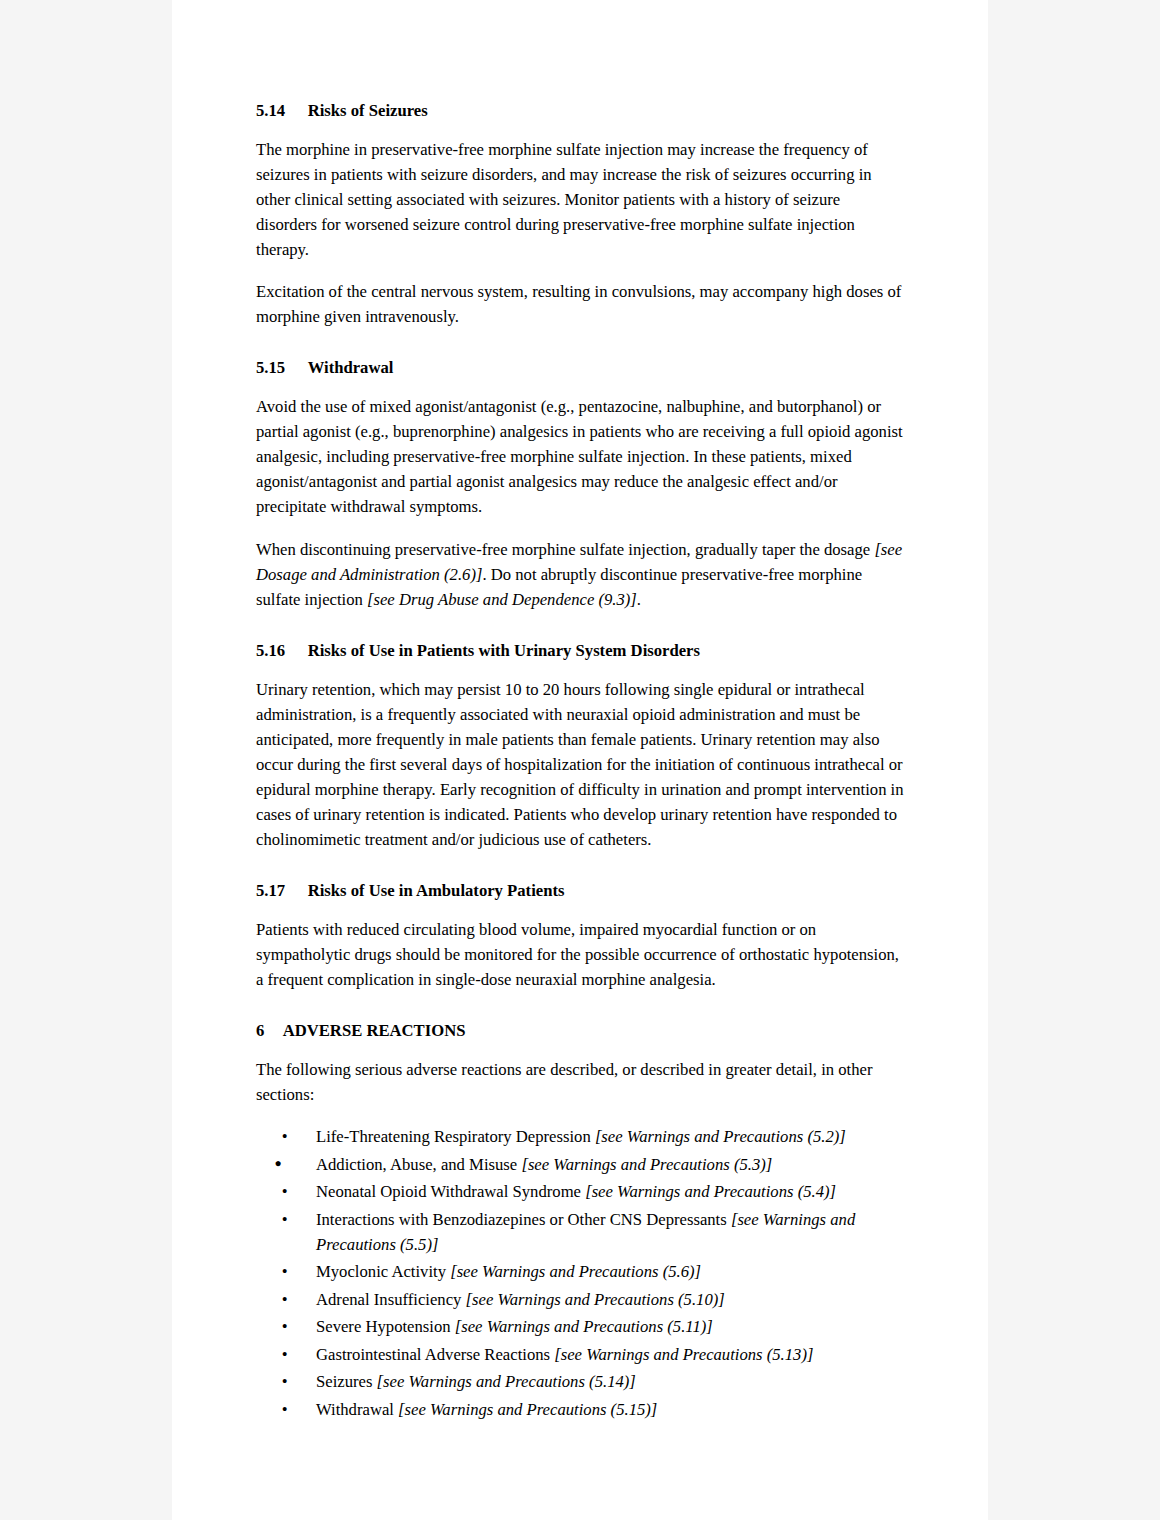5.14 Risks of Seizures
The morphine in preservative-free morphine sulfate injection may increase the frequency of seizures in patients with seizure disorders, and may increase the risk of seizures occurring in other clinical setting associated with seizures. Monitor patients with a history of seizure disorders for worsened seizure control during preservative-free morphine sulfate injection therapy.
Excitation of the central nervous system, resulting in convulsions, may accompany high doses of morphine given intravenously.
5.15 Withdrawal
Avoid the use of mixed agonist/antagonist (e.g., pentazocine, nalbuphine, and butorphanol) or partial agonist (e.g., buprenorphine) analgesics in patients who are receiving a full opioid agonist analgesic, including preservative-free morphine sulfate injection. In these patients, mixed agonist/antagonist and partial agonist analgesics may reduce the analgesic effect and/or precipitate withdrawal symptoms.
When discontinuing preservative-free morphine sulfate injection, gradually taper the dosage [see Dosage and Administration (2.6)]. Do not abruptly discontinue preservative-free morphine sulfate injection [see Drug Abuse and Dependence (9.3)].
5.16 Risks of Use in Patients with Urinary System Disorders
Urinary retention, which may persist 10 to 20 hours following single epidural or intrathecal administration, is a frequently associated with neuraxial opioid administration and must be anticipated, more frequently in male patients than female patients. Urinary retention may also occur during the first several days of hospitalization for the initiation of continuous intrathecal or epidural morphine therapy. Early recognition of difficulty in urination and prompt intervention in cases of urinary retention is indicated. Patients who develop urinary retention have responded to cholinomimetic treatment and/or judicious use of catheters.
5.17 Risks of Use in Ambulatory Patients
Patients with reduced circulating blood volume, impaired myocardial function or on sympatholytic drugs should be monitored for the possible occurrence of orthostatic hypotension, a frequent complication in single-dose neuraxial morphine analgesia.
6 ADVERSE REACTIONS
The following serious adverse reactions are described, or described in greater detail, in other sections:
Life-Threatening Respiratory Depression [see Warnings and Precautions (5.2)]
Addiction, Abuse, and Misuse [see Warnings and Precautions (5.3)]
Neonatal Opioid Withdrawal Syndrome [see Warnings and Precautions (5.4)]
Interactions with Benzodiazepines or Other CNS Depressants [see Warnings and Precautions (5.5)]
Myoclonic Activity [see Warnings and Precautions (5.6)]
Adrenal Insufficiency [see Warnings and Precautions (5.10)]
Severe Hypotension [see Warnings and Precautions (5.11)]
Gastrointestinal Adverse Reactions [see Warnings and Precautions (5.13)]
Seizures [see Warnings and Precautions (5.14)]
Withdrawal [see Warnings and Precautions (5.15)]